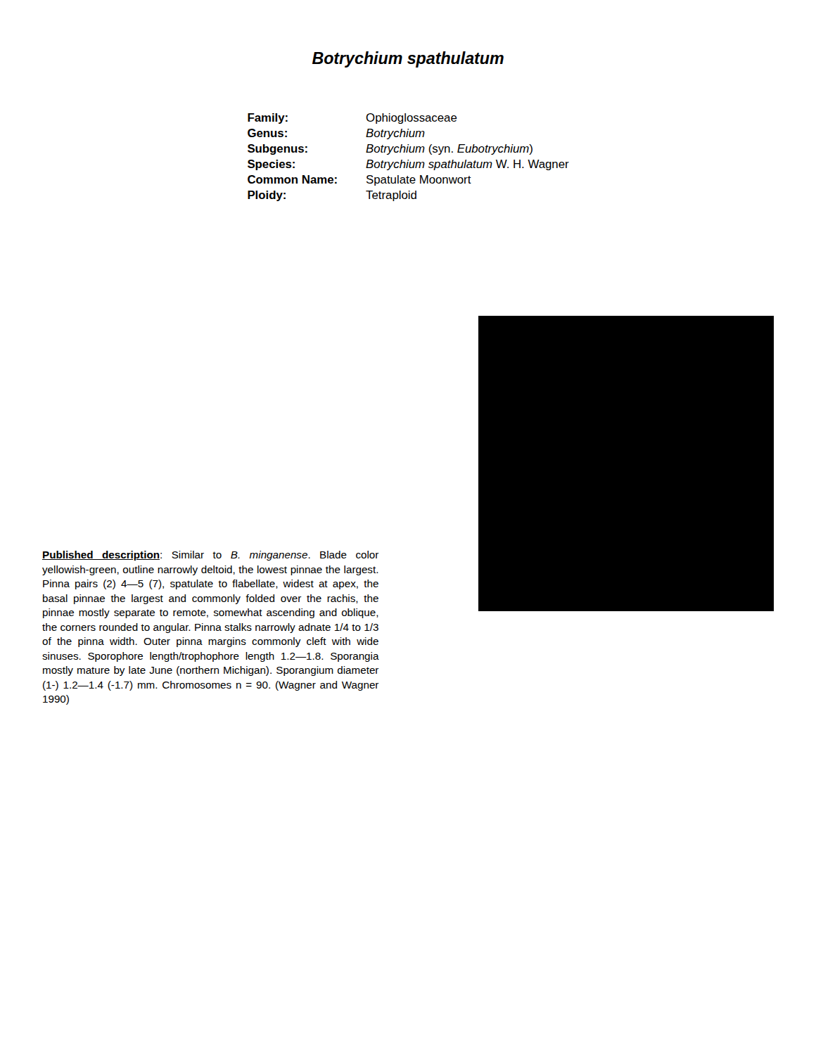Botrychium spathulatum
| Family: | Ophioglossaceae |
| Genus: | Botrychium |
| Subgenus: | Botrychium (syn. Eubotrychium ) |
| Species: | Botrychium spathulatum W. H. Wagner |
| Common Name: | Spatulate Moonwort |
| Ploidy: | Tetraploid |
Published description: Similar to B. minganense. Blade color yellowish-green, outline narrowly deltoid, the lowest pinnae the largest. Pinna pairs (2) 4—5 (7), spatulate to flabellate, widest at apex, the basal pinnae the largest and commonly folded over the rachis, the pinnae mostly separate to remote, somewhat ascending and oblique, the corners rounded to angular. Pinna stalks narrowly adnate 1/4 to 1/3 of the pinna width. Outer pinna margins commonly cleft with wide sinuses. Sporophore length/trophophore length 1.2—1.8. Sporangia mostly mature by late June (northern Michigan). Sporangium diameter (1-) 1.2—1.4 (-1.7) mm. Chromosomes n = 90. (Wagner and Wagner 1990)